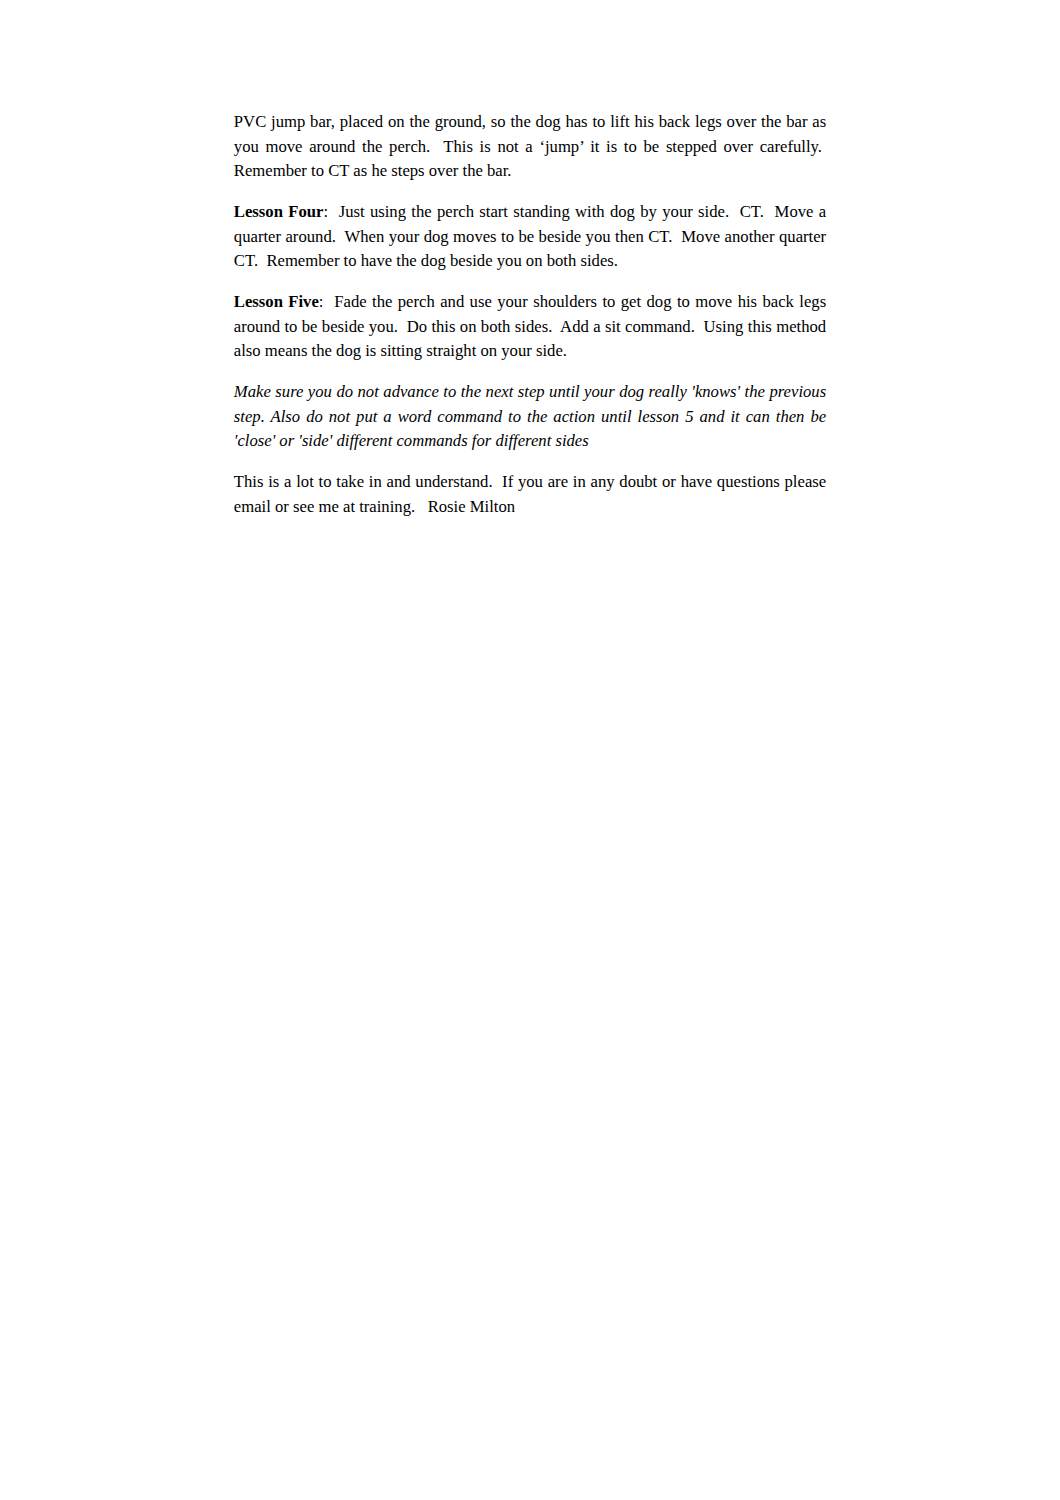PVC jump bar, placed on the ground, so the dog has to lift his back legs over the bar as you move around the perch. This is not a ‘jump’ it is to be stepped over carefully. Remember to CT as he steps over the bar.
Lesson Four: Just using the perch start standing with dog by your side. CT. Move a quarter around. When your dog moves to be beside you then CT. Move another quarter CT. Remember to have the dog beside you on both sides.
Lesson Five: Fade the perch and use your shoulders to get dog to move his back legs around to be beside you. Do this on both sides. Add a sit command. Using this method also means the dog is sitting straight on your side.
Make sure you do not advance to the next step until your dog really 'knows' the previous step. Also do not put a word command to the action until lesson 5 and it can then be 'close' or 'side' different commands for different sides
This is a lot to take in and understand. If you are in any doubt or have questions please email or see me at training. Rosie Milton